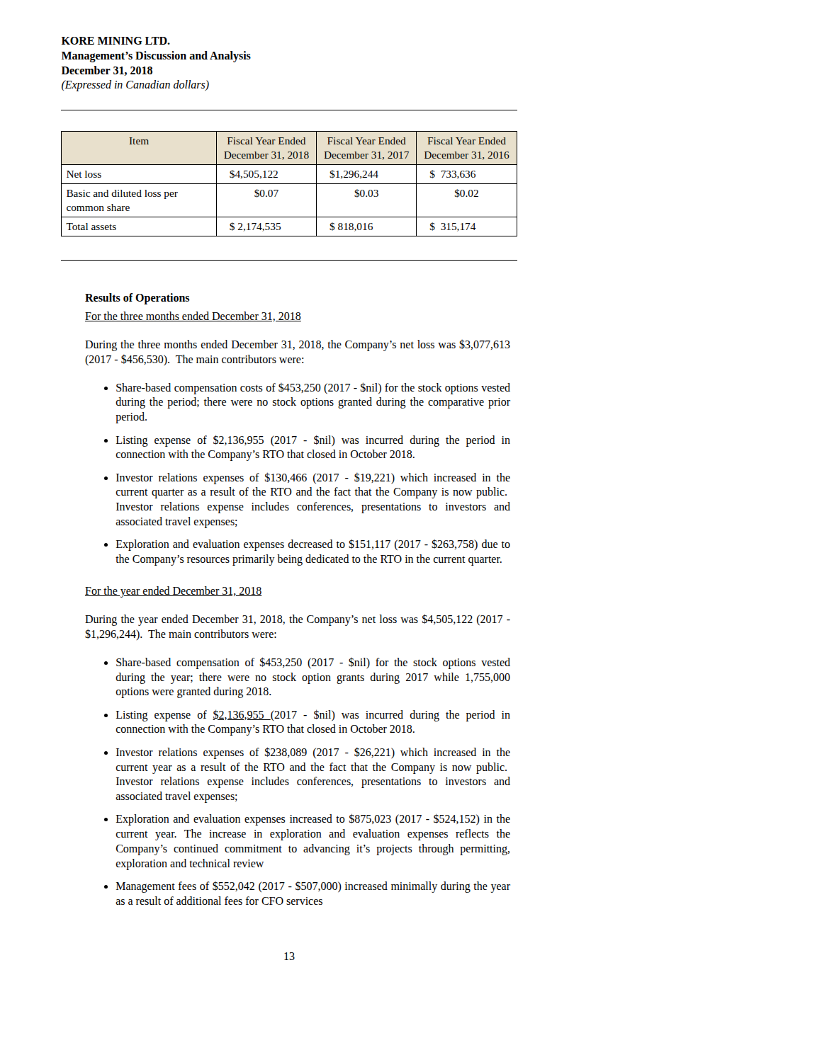KORE MINING LTD.
Management’s Discussion and Analysis
December 31, 2018
(Expressed in Canadian dollars)
| Item | Fiscal Year Ended December 31, 2018 | Fiscal Year Ended December 31, 2017 | Fiscal Year Ended December 31, 2016 |
| --- | --- | --- | --- |
| Net loss | $4,505,122 | $1,296,244 | $ 733,636 |
| Basic and diluted loss per common share | $0.07 | $0.03 | $0.02 |
| Total assets | $ 2,174,535 | $ 818,016 | $ 315,174 |
Results of Operations
For the three months ended December 31, 2018
During the three months ended December 31, 2018, the Company’s net loss was $3,077,613 (2017 - $456,530). The main contributors were:
Share-based compensation costs of $453,250 (2017 - $nil) for the stock options vested during the period; there were no stock options granted during the comparative prior period.
Listing expense of $2,136,955 (2017 - $nil) was incurred during the period in connection with the Company’s RTO that closed in October 2018.
Investor relations expenses of $130,466 (2017 - $19,221) which increased in the current quarter as a result of the RTO and the fact that the Company is now public. Investor relations expense includes conferences, presentations to investors and associated travel expenses;
Exploration and evaluation expenses decreased to $151,117 (2017 - $263,758) due to the Company’s resources primarily being dedicated to the RTO in the current quarter.
For the year ended December 31, 2018
During the year ended December 31, 2018, the Company’s net loss was $4,505,122 (2017 - $1,296,244). The main contributors were:
Share-based compensation of $453,250 (2017 - $nil) for the stock options vested during the year; there were no stock option grants during 2017 while 1,755,000 options were granted during 2018.
Listing expense of $2,136,955 (2017 - $nil) was incurred during the period in connection with the Company’s RTO that closed in October 2018.
Investor relations expenses of $238,089 (2017 - $26,221) which increased in the current year as a result of the RTO and the fact that the Company is now public. Investor relations expense includes conferences, presentations to investors and associated travel expenses;
Exploration and evaluation expenses increased to $875,023 (2017 - $524,152) in the current year. The increase in exploration and evaluation expenses reflects the Company’s continued commitment to advancing it’s projects through permitting, exploration and technical review
Management fees of $552,042 (2017 - $507,000) increased minimally during the year as a result of additional fees for CFO services
13